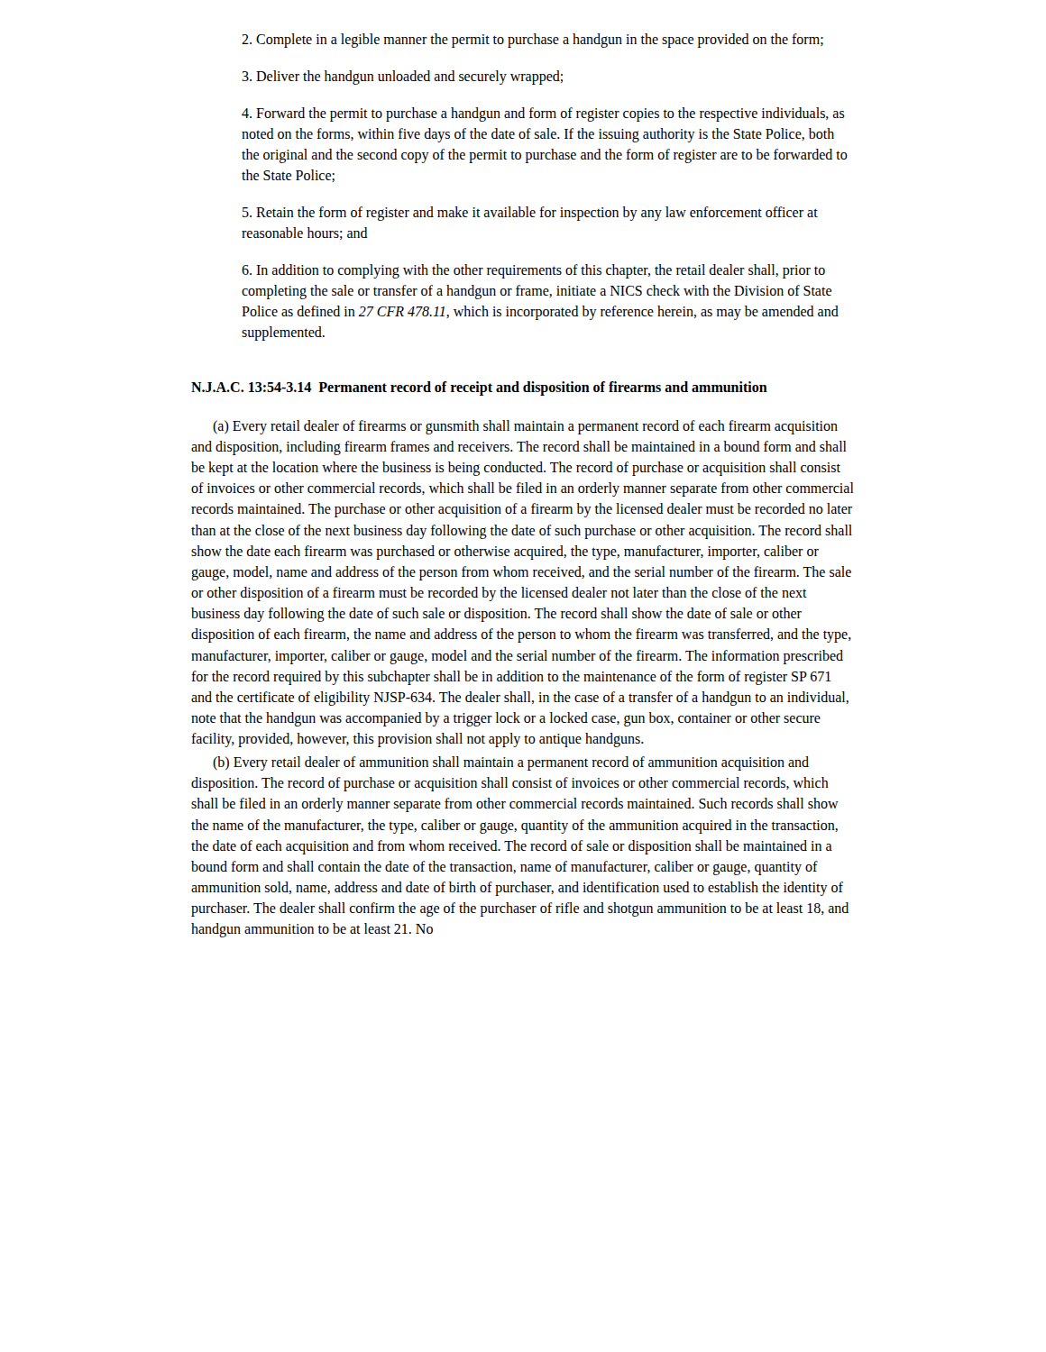2. Complete in a legible manner the permit to purchase a handgun in the space provided on the form;
3. Deliver the handgun unloaded and securely wrapped;
4. Forward the permit to purchase a handgun and form of register copies to the respective individuals, as noted on the forms, within five days of the date of sale. If the issuing authority is the State Police, both the original and the second copy of the permit to purchase and the form of register are to be forwarded to the State Police;
5. Retain the form of register and make it available for inspection by any law enforcement officer at reasonable hours; and
6. In addition to complying with the other requirements of this chapter, the retail dealer shall, prior to completing the sale or transfer of a handgun or frame, initiate a NICS check with the Division of State Police as defined in 27 CFR 478.11, which is incorporated by reference herein, as may be amended and supplemented.
N.J.A.C. 13:54-3.14 Permanent record of receipt and disposition of firearms and ammunition
(a) Every retail dealer of firearms or gunsmith shall maintain a permanent record of each firearm acquisition and disposition, including firearm frames and receivers. The record shall be maintained in a bound form and shall be kept at the location where the business is being conducted. The record of purchase or acquisition shall consist of invoices or other commercial records, which shall be filed in an orderly manner separate from other commercial records maintained. The purchase or other acquisition of a firearm by the licensed dealer must be recorded no later than at the close of the next business day following the date of such purchase or other acquisition. The record shall show the date each firearm was purchased or otherwise acquired, the type, manufacturer, importer, caliber or gauge, model, name and address of the person from whom received, and the serial number of the firearm. The sale or other disposition of a firearm must be recorded by the licensed dealer not later than the close of the next business day following the date of such sale or disposition. The record shall show the date of sale or other disposition of each firearm, the name and address of the person to whom the firearm was transferred, and the type, manufacturer, importer, caliber or gauge, model and the serial number of the firearm. The information prescribed for the record required by this subchapter shall be in addition to the maintenance of the form of register SP 671 and the certificate of eligibility NJSP-634. The dealer shall, in the case of a transfer of a handgun to an individual, note that the handgun was accompanied by a trigger lock or a locked case, gun box, container or other secure facility, provided, however, this provision shall not apply to antique handguns.
(b) Every retail dealer of ammunition shall maintain a permanent record of ammunition acquisition and disposition. The record of purchase or acquisition shall consist of invoices or other commercial records, which shall be filed in an orderly manner separate from other commercial records maintained. Such records shall show the name of the manufacturer, the type, caliber or gauge, quantity of the ammunition acquired in the transaction, the date of each acquisition and from whom received. The record of sale or disposition shall be maintained in a bound form and shall contain the date of the transaction, name of manufacturer, caliber or gauge, quantity of ammunition sold, name, address and date of birth of purchaser, and identification used to establish the identity of purchaser. The dealer shall confirm the age of the purchaser of rifle and shotgun ammunition to be at least 18, and handgun ammunition to be at least 21. No